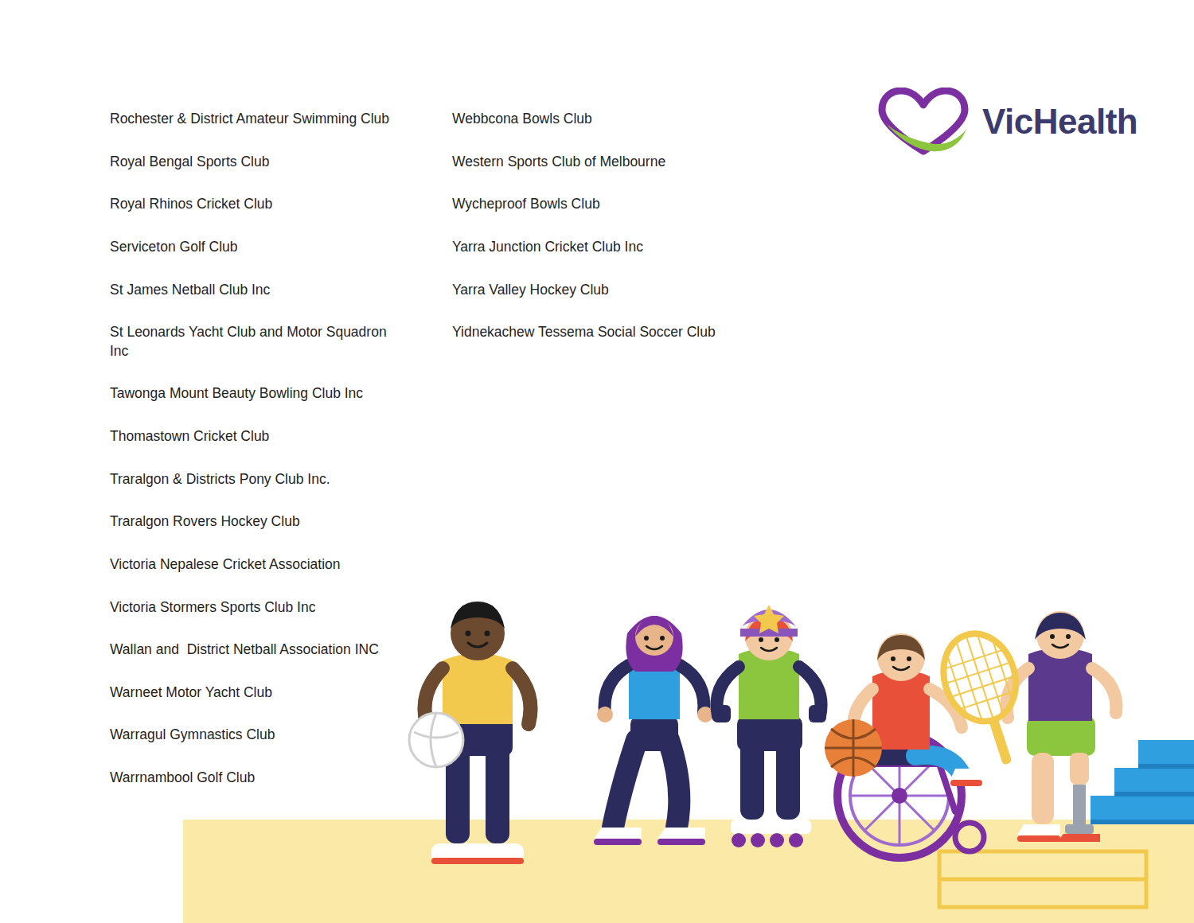Vic Health
Rochester & District Amateur Swimming Club
Royal Bengal Sports Club
Royal Rhinos Cricket Club
Serviceton Golf Club
St James Netball Club Inc
St Leonards Yacht Club and Motor Squadron Inc
Tawonga Mount Beauty Bowling Club Inc
Thomastown Cricket Club
Traralgon & Districts Pony Club Inc.
Traralgon Rovers Hockey Club
Victoria Nepalese Cricket Association
Victoria Stormers Sports Club Inc
Wallan and District Netball Association INC
Warneet Motor Yacht Club
Warragul Gymnastics Club
Warrnambool Golf Club
Webbcona Bowls Club
Western Sports Club of Melbourne
Wycheproof Bowls Club
Yarra Junction Cricket Club Inc
Yarra Valley Hockey Club
Yidnekachew Tessema Social Soccer Club